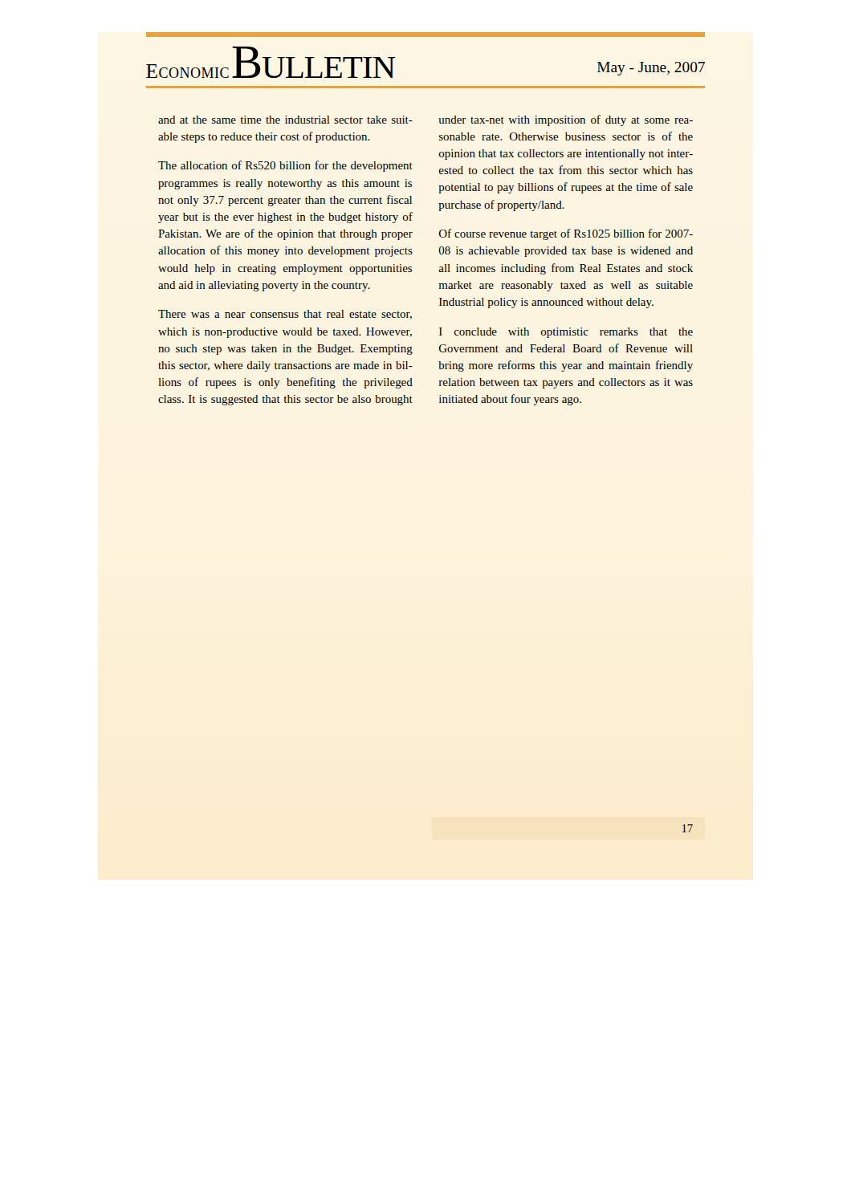Economic Bulletin
May - June, 2007
and at the same time the industrial sector take suitable steps to reduce their cost of production.
The allocation of Rs520 billion for the development programmes is really noteworthy as this amount is not only 37.7 percent greater than the current fiscal year but is the ever highest in the budget history of Pakistan. We are of the opinion that through proper allocation of this money into development projects would help in creating employment opportunities and aid in alleviating poverty in the country.
There was a near consensus that real estate sector, which is non-productive would be taxed. However, no such step was taken in the Budget. Exempting this sector, where daily transactions are made in billions of rupees is only benefiting the privileged class. It is suggested that this sector be also brought under tax-net with imposition of duty at some reasonable rate. Otherwise business sector is of the opinion that tax collectors are intentionally not interested to collect the tax from this sector which has potential to pay billions of rupees at the time of sale purchase of property/land.
Of course revenue target of Rs1025 billion for 2007-08 is achievable provided tax base is widened and all incomes including from Real Estates and stock market are reasonably taxed as well as suitable Industrial policy is announced without delay.
I conclude with optimistic remarks that the Government and Federal Board of Revenue will bring more reforms this year and maintain friendly relation between tax payers and collectors as it was initiated about four years ago.
17